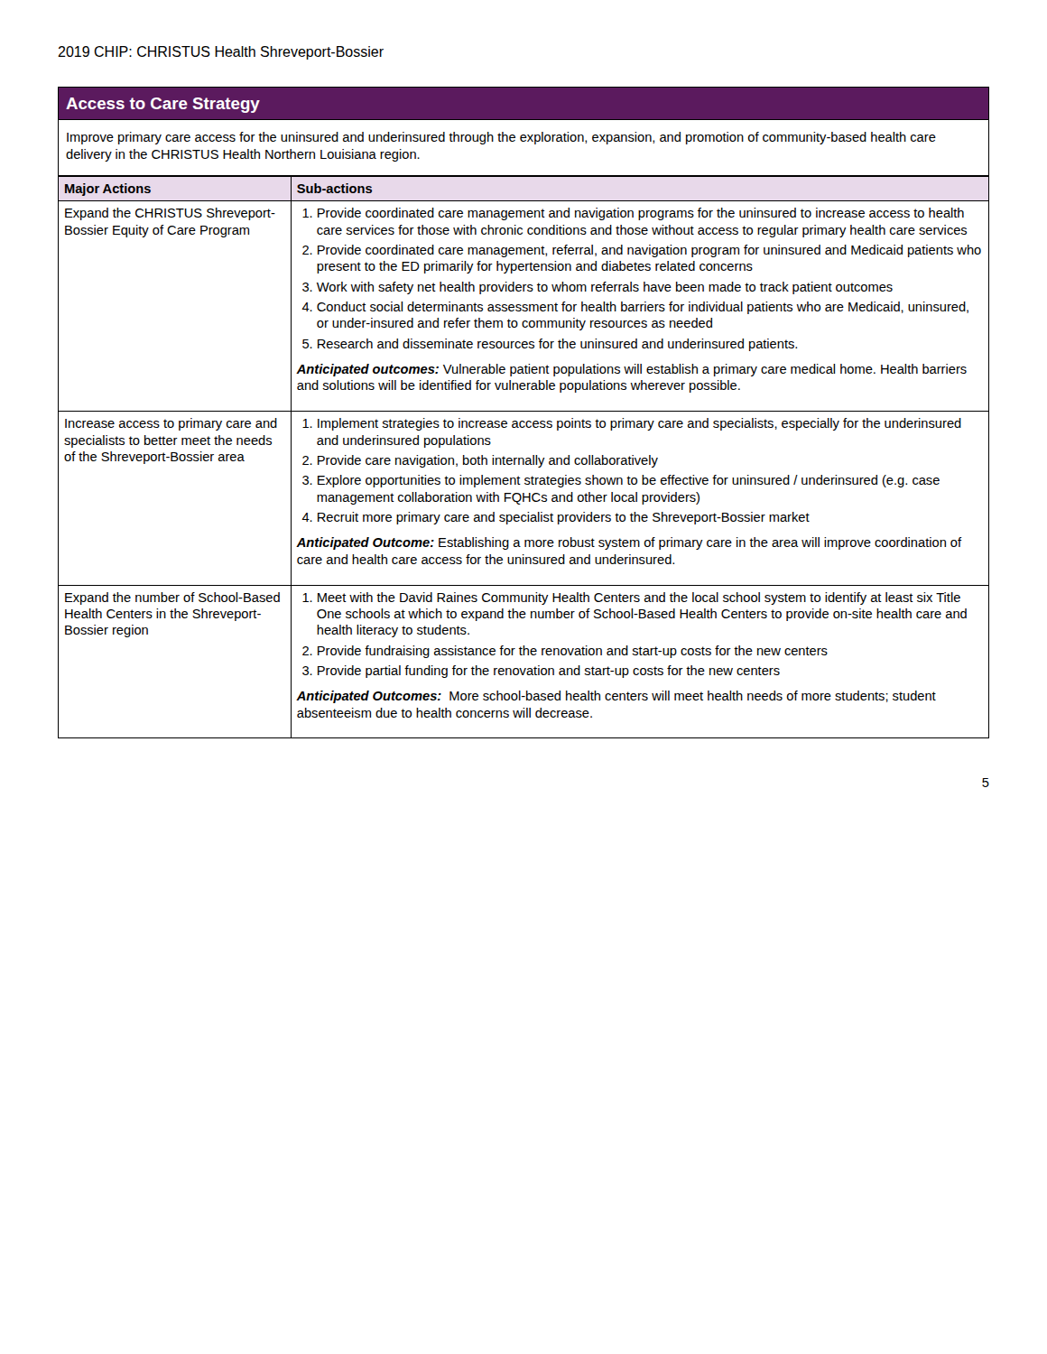2019 CHIP: CHRISTUS Health Shreveport-Bossier
Access to Care Strategy
Improve primary care access for the uninsured and underinsured through the exploration, expansion, and promotion of community-based health care delivery in the CHRISTUS Health Northern Louisiana region.
| Major Actions | Sub-actions |
| --- | --- |
| Expand the CHRISTUS Shreveport-Bossier Equity of Care Program | Provide coordinated care management and navigation programs for the uninsured to increase access to health care services for those with chronic conditions and those without access to regular primary health care services Provide coordinated care management, referral, and navigation program for uninsured and Medicaid patients who present to the ED primarily for hypertension and diabetes related concerns Work with safety net health providers to whom referrals have been made to track patient outcomes Conduct social determinants assessment for health barriers for individual patients who are Medicaid, uninsured, or under-insured and refer them to community resources as needed Research and disseminate resources for the uninsured and underinsured patients. Anticipated outcomes: Vulnerable patient populations will establish a primary care medical home. Health barriers and solutions will be identified for vulnerable populations wherever possible. |
| Increase access to primary care and specialists to better meet the needs of the Shreveport-Bossier area | Implement strategies to increase access points to primary care and specialists, especially for the underinsured and underinsured populations Provide care navigation, both internally and collaboratively Explore opportunities to implement strategies shown to be effective for uninsured / underinsured (e.g. case management collaboration with FQHCs and other local providers) Recruit more primary care and specialist providers to the Shreveport-Bossier market Anticipated Outcome: Establishing a more robust system of primary care in the area will improve coordination of care and health care access for the uninsured and underinsured. |
| Expand the number of School-Based Health Centers in the Shreveport-Bossier region | Meet with the David Raines Community Health Centers and the local school system to identify at least six Title One schools at which to expand the number of School-Based Health Centers to provide on-site health care and health literacy to students. Provide fundraising assistance for the renovation and start-up costs for the new centers Provide partial funding for the renovation and start-up costs for the new centers Anticipated Outcomes: More school-based health centers will meet health needs of more students; student absenteeism due to health concerns will decrease. |
5